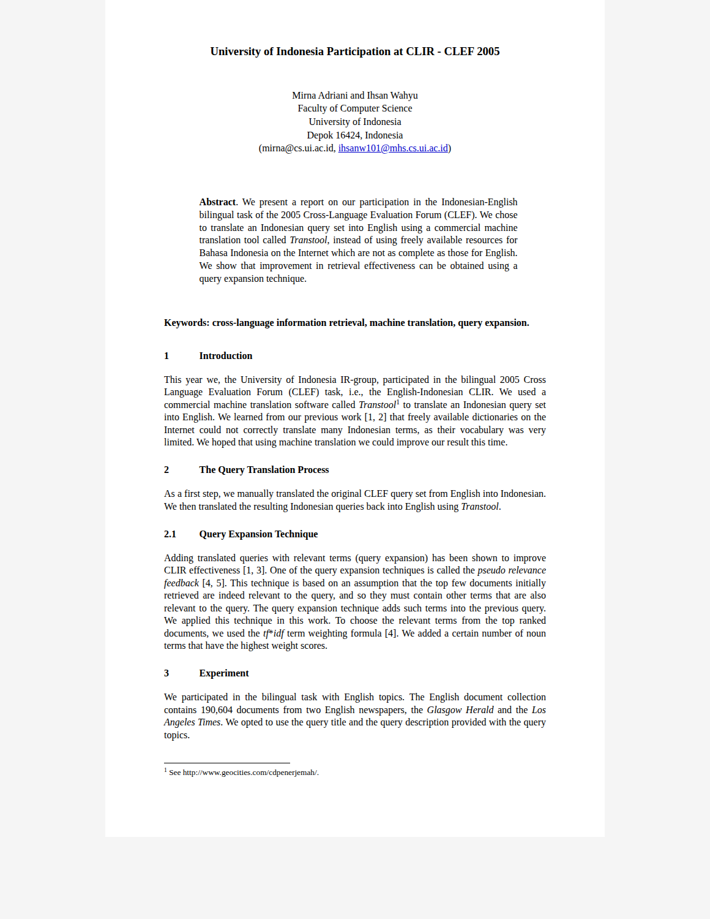University of Indonesia Participation at CLIR - CLEF 2005
Mirna Adriani and Ihsan Wahyu
Faculty of Computer Science
University of Indonesia
Depok 16424, Indonesia
(mirna@cs.ui.ac.id, ihsanw101@mhs.cs.ui.ac.id)
Abstract. We present a report on our participation in the Indonesian-English bilingual task of the 2005 Cross-Language Evaluation Forum (CLEF). We chose to translate an Indonesian query set into English using a commercial machine translation tool called Transtool, instead of using freely available resources for Bahasa Indonesia on the Internet which are not as complete as those for English. We show that improvement in retrieval effectiveness can be obtained using a query expansion technique.
Keywords: cross-language information retrieval, machine translation, query expansion.
1 Introduction
This year we, the University of Indonesia IR-group, participated in the bilingual 2005 Cross Language Evaluation Forum (CLEF) task, i.e., the English-Indonesian CLIR. We used a commercial machine translation software called Transtool1 to translate an Indonesian query set into English. We learned from our previous work [1, 2] that freely available dictionaries on the Internet could not correctly translate many Indonesian terms, as their vocabulary was very limited. We hoped that using machine translation we could improve our result this time.
2 The Query Translation Process
As a first step, we manually translated the original CLEF query set from English into Indonesian. We then translated the resulting Indonesian queries back into English using Transtool.
2.1 Query Expansion Technique
Adding translated queries with relevant terms (query expansion) has been shown to improve CLIR effectiveness [1, 3]. One of the query expansion techniques is called the pseudo relevance feedback [4, 5]. This technique is based on an assumption that the top few documents initially retrieved are indeed relevant to the query, and so they must contain other terms that are also relevant to the query. The query expansion technique adds such terms into the previous query. We applied this technique in this work. To choose the relevant terms from the top ranked documents, we used the tf*idf term weighting formula [4]. We added a certain number of noun terms that have the highest weight scores.
3 Experiment
We participated in the bilingual task with English topics. The English document collection contains 190,604 documents from two English newspapers, the Glasgow Herald and the Los Angeles Times. We opted to use the query title and the query description provided with the query topics.
1 See http://www.geocities.com/cdpenerjemah/.